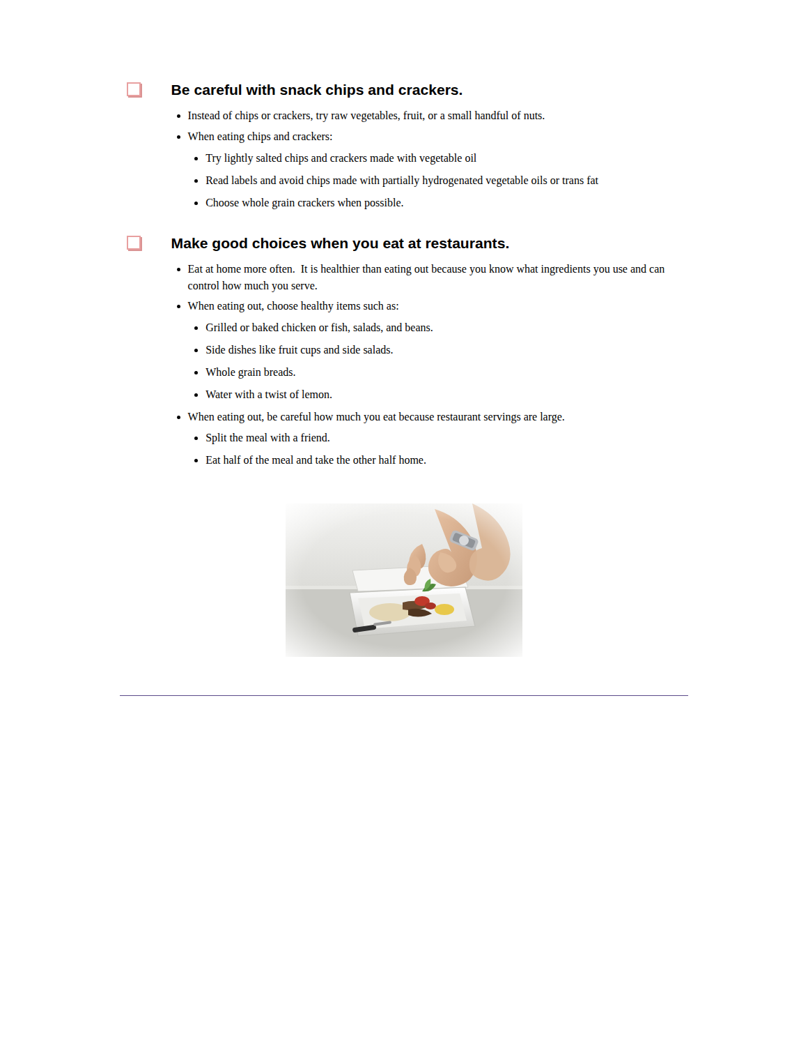Be careful with snack chips and crackers.
Instead of chips or crackers, try raw vegetables, fruit, or a small handful of nuts.
When eating chips and crackers:
Try lightly salted chips and crackers made with vegetable oil
Read labels and avoid chips made with partially hydrogenated vegetable oils or trans fat
Choose whole grain crackers when possible.
Make good choices when you eat at restaurants.
Eat at home more often. It is healthier than eating out because you know what ingredients you use and can control how much you serve.
When eating out, choose healthy items such as:
Grilled or baked chicken or fish, salads, and beans.
Side dishes like fruit cups and side salads.
Whole grain breads.
Water with a twist of lemon.
When eating out, be careful how much you eat because restaurant servings are large.
Split the meal with a friend.
Eat half of the meal and take the other half home.